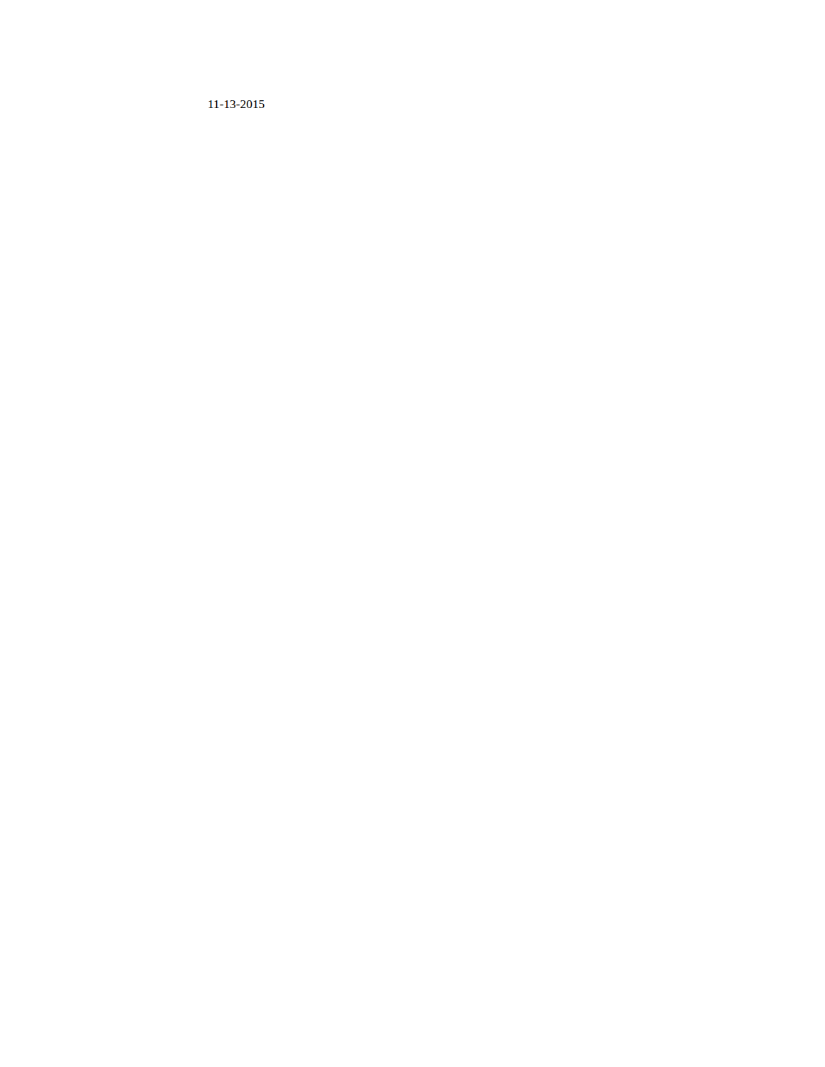11-13-2015